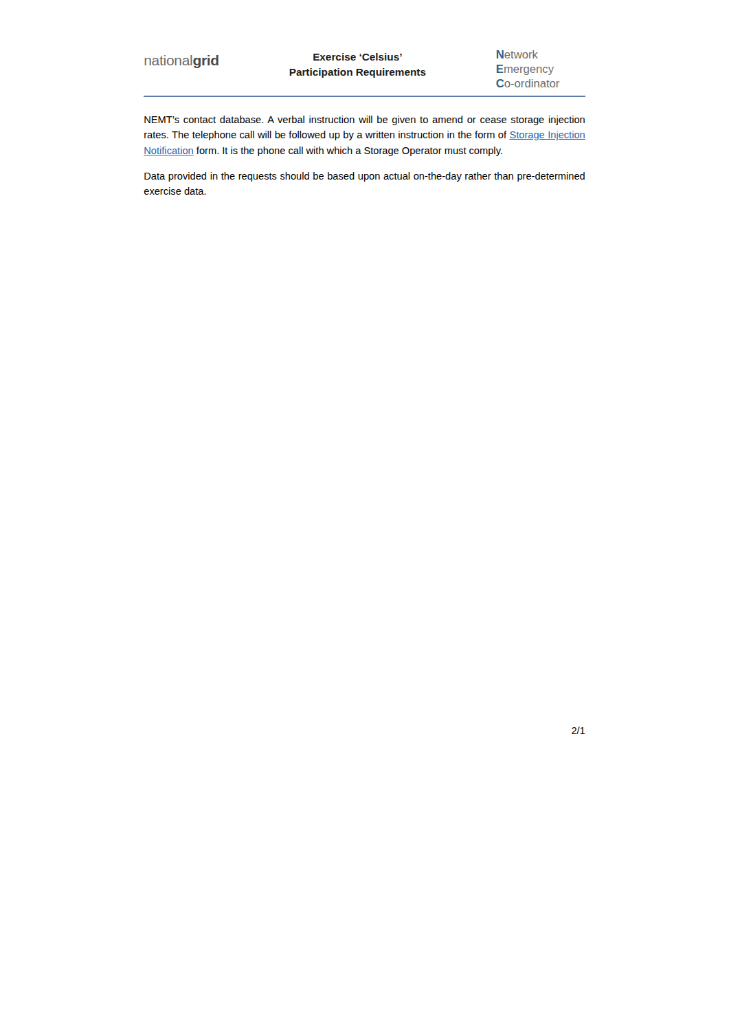nationalgrid
Exercise ‘Celsius’
Participation Requirements
Network
Emergency
Co-ordinator
NEMT’s contact database. A verbal instruction will be given to amend or cease storage injection rates. The telephone call will be followed up by a written instruction in the form of Storage Injection Notification form. It is the phone call with which a Storage Operator must comply.
Data provided in the requests should be based upon actual on-the-day rather than pre-determined exercise data.
2/1